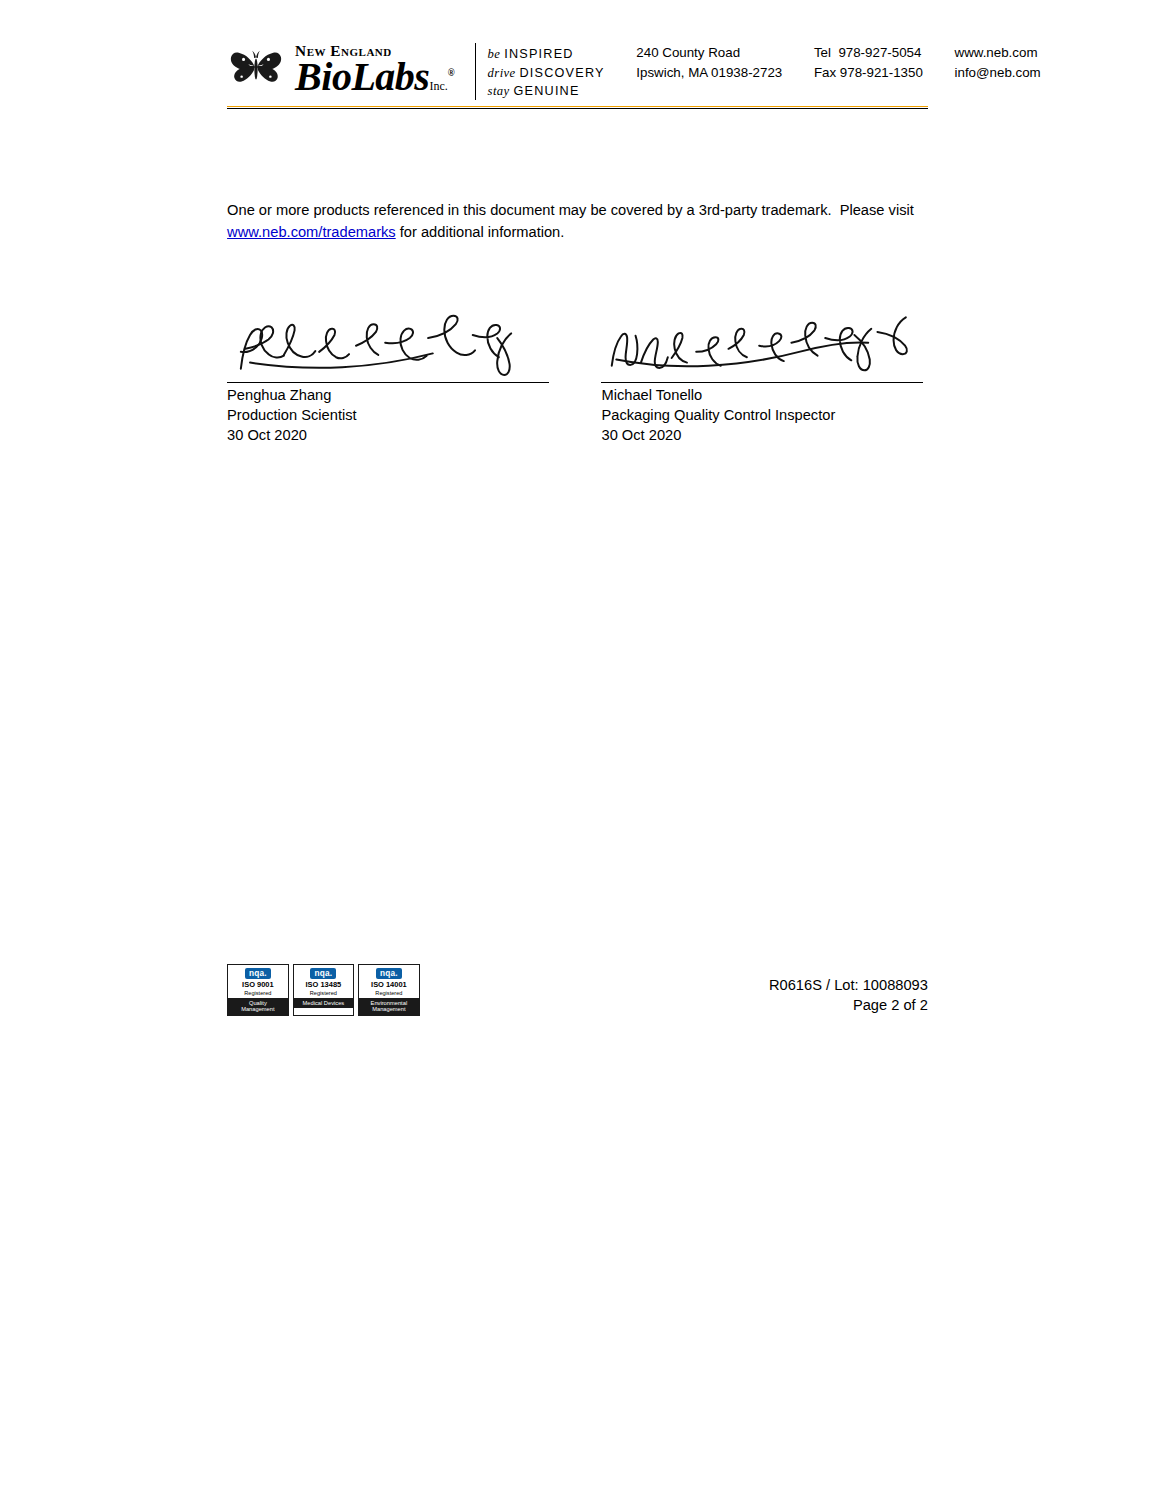New England BioLabsInc.®
be INSPIRED
drive DISCOVERY
stay GENUINE
240 County Road
Ipswich, MA 01938-2723
Tel 978-927-5054
Fax 978-921-1350
www.neb.com
info@neb.com
One or more products referenced in this document may be covered by a 3rd-party trademark. Please visit www.neb.com/trademarks for additional information.
Penghua Zhang
Production Scientist
30 Oct 2020
Michael Tonello
Packaging Quality Control Inspector
30 Oct 2020
nqa.
ISO 9001
Registered
Quality
Management
nqa.
ISO 13485
Registered
Medical Devices
nqa.
ISO 14001
Registered
Environmental
Management
R0616S / Lot: 10088093
Page 2 of 2